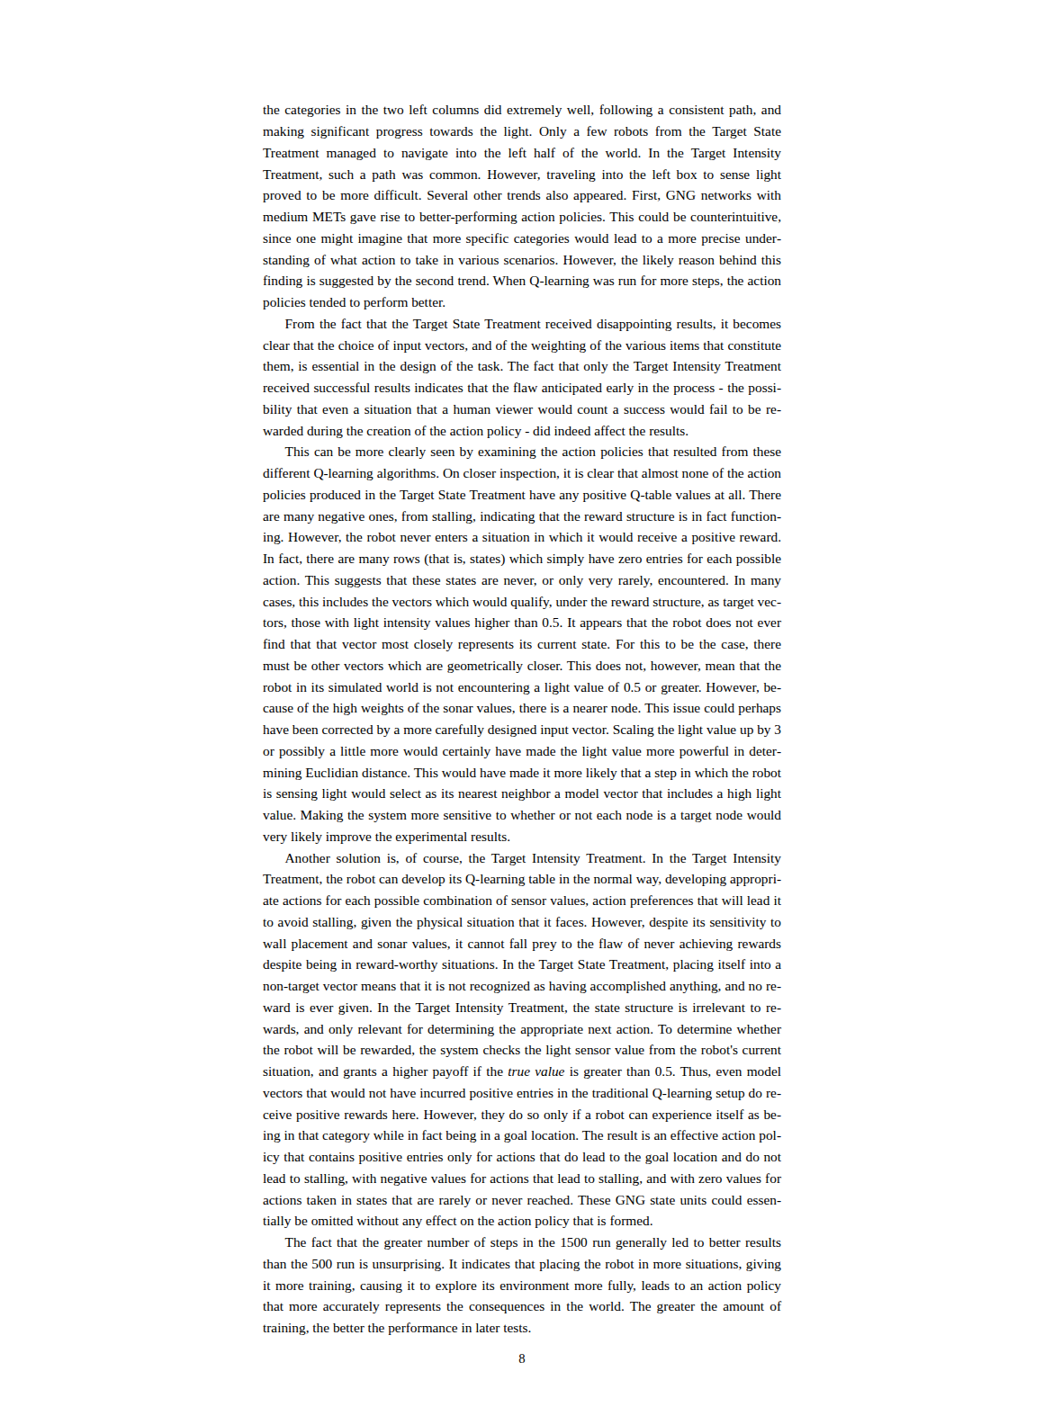the categories in the two left columns did extremely well, following a consistent path, and making significant progress towards the light. Only a few robots from the Target State Treatment managed to navigate into the left half of the world. In the Target Intensity Treatment, such a path was common. However, traveling into the left box to sense light proved to be more difficult. Several other trends also appeared. First, GNG networks with medium METs gave rise to better-performing action policies. This could be counterintuitive, since one might imagine that more specific categories would lead to a more precise understanding of what action to take in various scenarios. However, the likely reason behind this finding is suggested by the second trend. When Q-learning was run for more steps, the action policies tended to perform better.
From the fact that the Target State Treatment received disappointing results, it becomes clear that the choice of input vectors, and of the weighting of the various items that constitute them, is essential in the design of the task. The fact that only the Target Intensity Treatment received successful results indicates that the flaw anticipated early in the process - the possibility that even a situation that a human viewer would count a success would fail to be rewarded during the creation of the action policy - did indeed affect the results.
This can be more clearly seen by examining the action policies that resulted from these different Q-learning algorithms. On closer inspection, it is clear that almost none of the action policies produced in the Target State Treatment have any positive Q-table values at all. There are many negative ones, from stalling, indicating that the reward structure is in fact functioning. However, the robot never enters a situation in which it would receive a positive reward. In fact, there are many rows (that is, states) which simply have zero entries for each possible action. This suggests that these states are never, or only very rarely, encountered. In many cases, this includes the vectors which would qualify, under the reward structure, as target vectors, those with light intensity values higher than 0.5. It appears that the robot does not ever find that that vector most closely represents its current state. For this to be the case, there must be other vectors which are geometrically closer. This does not, however, mean that the robot in its simulated world is not encountering a light value of 0.5 or greater. However, because of the high weights of the sonar values, there is a nearer node. This issue could perhaps have been corrected by a more carefully designed input vector. Scaling the light value up by 3 or possibly a little more would certainly have made the light value more powerful in determining Euclidian distance. This would have made it more likely that a step in which the robot is sensing light would select as its nearest neighbor a model vector that includes a high light value. Making the system more sensitive to whether or not each node is a target node would very likely improve the experimental results.
Another solution is, of course, the Target Intensity Treatment. In the Target Intensity Treatment, the robot can develop its Q-learning table in the normal way, developing appropriate actions for each possible combination of sensor values, action preferences that will lead it to avoid stalling, given the physical situation that it faces. However, despite its sensitivity to wall placement and sonar values, it cannot fall prey to the flaw of never achieving rewards despite being in reward-worthy situations. In the Target State Treatment, placing itself into a non-target vector means that it is not recognized as having accomplished anything, and no reward is ever given. In the Target Intensity Treatment, the state structure is irrelevant to rewards, and only relevant for determining the appropriate next action. To determine whether the robot will be rewarded, the system checks the light sensor value from the robot's current situation, and grants a higher payoff if the true value is greater than 0.5. Thus, even model vectors that would not have incurred positive entries in the traditional Q-learning setup do receive positive rewards here. However, they do so only if a robot can experience itself as being in that category while in fact being in a goal location. The result is an effective action policy that contains positive entries only for actions that do lead to the goal location and do not lead to stalling, with negative values for actions that lead to stalling, and with zero values for actions taken in states that are rarely or never reached. These GNG state units could essentially be omitted without any effect on the action policy that is formed.
The fact that the greater number of steps in the 1500 run generally led to better results than the 500 run is unsurprising. It indicates that placing the robot in more situations, giving it more training, causing it to explore its environment more fully, leads to an action policy that more accurately represents the consequences in the world. The greater the amount of training, the better the performance in later tests.
8